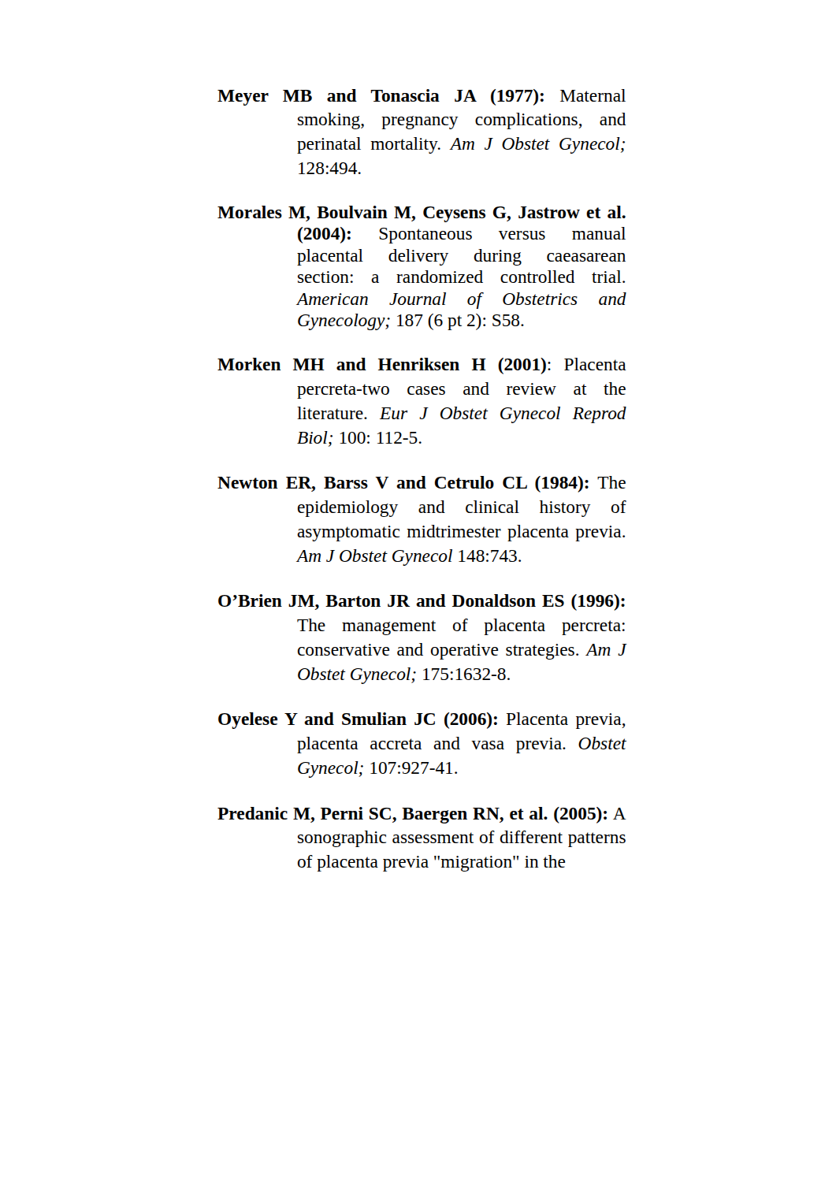Meyer MB and Tonascia JA (1977): Maternal smoking, pregnancy complications, and perinatal mortality. Am J Obstet Gynecol; 128:494.
Morales M, Boulvain M, Ceysens G, Jastrow et al. (2004): Spontaneous versus manual placental delivery during caeasarean section: a randomized controlled trial. American Journal of Obstetrics and Gynecology; 187 (6 pt 2): S58.
Morken MH and Henriksen H (2001): Placenta percreta-two cases and review at the literature. Eur J Obstet Gynecol Reprod Biol; 100: 112-5.
Newton ER, Barss V and Cetrulo CL (1984): The epidemiology and clinical history of asymptomatic midtrimester placenta previa. Am J Obstet Gynecol 148:743.
O’Brien JM, Barton JR and Donaldson ES (1996): The management of placenta percreta: conservative and operative strategies. Am J Obstet Gynecol; 175:1632-8.
Oyelese Y and Smulian JC (2006): Placenta previa, placenta accreta and vasa previa. Obstet Gynecol; 107:927-41.
Predanic M, Perni SC, Baergen RN, et al. (2005): A sonographic assessment of different patterns of placenta previa "migration" in the